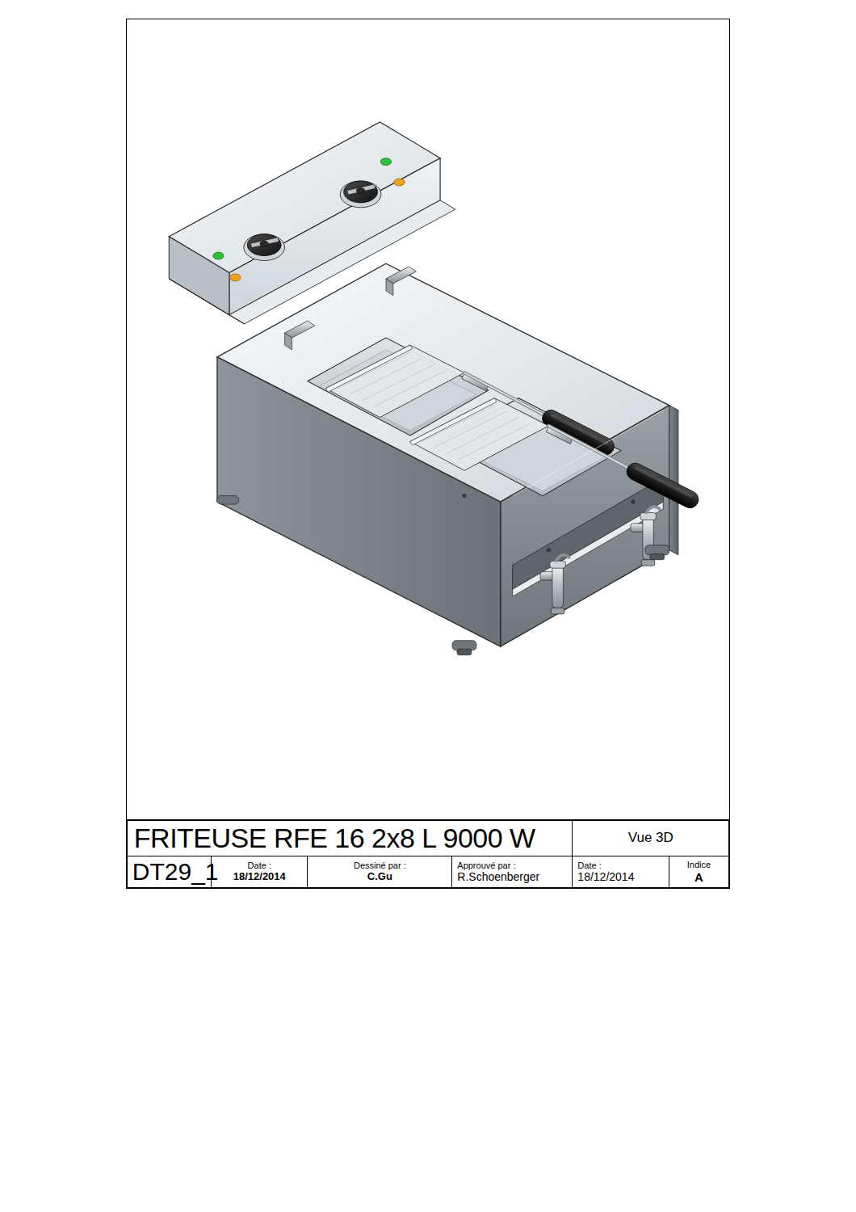| FRITEUSE RFE 16 2x8 L 9000 W | Vue 3D |
| DT29_1 | Date : 18/12/2014 | Dessiné par : C.Gu | Approuvé par : R.Schoenberger | Date : 18/12/2014 | Indice A |